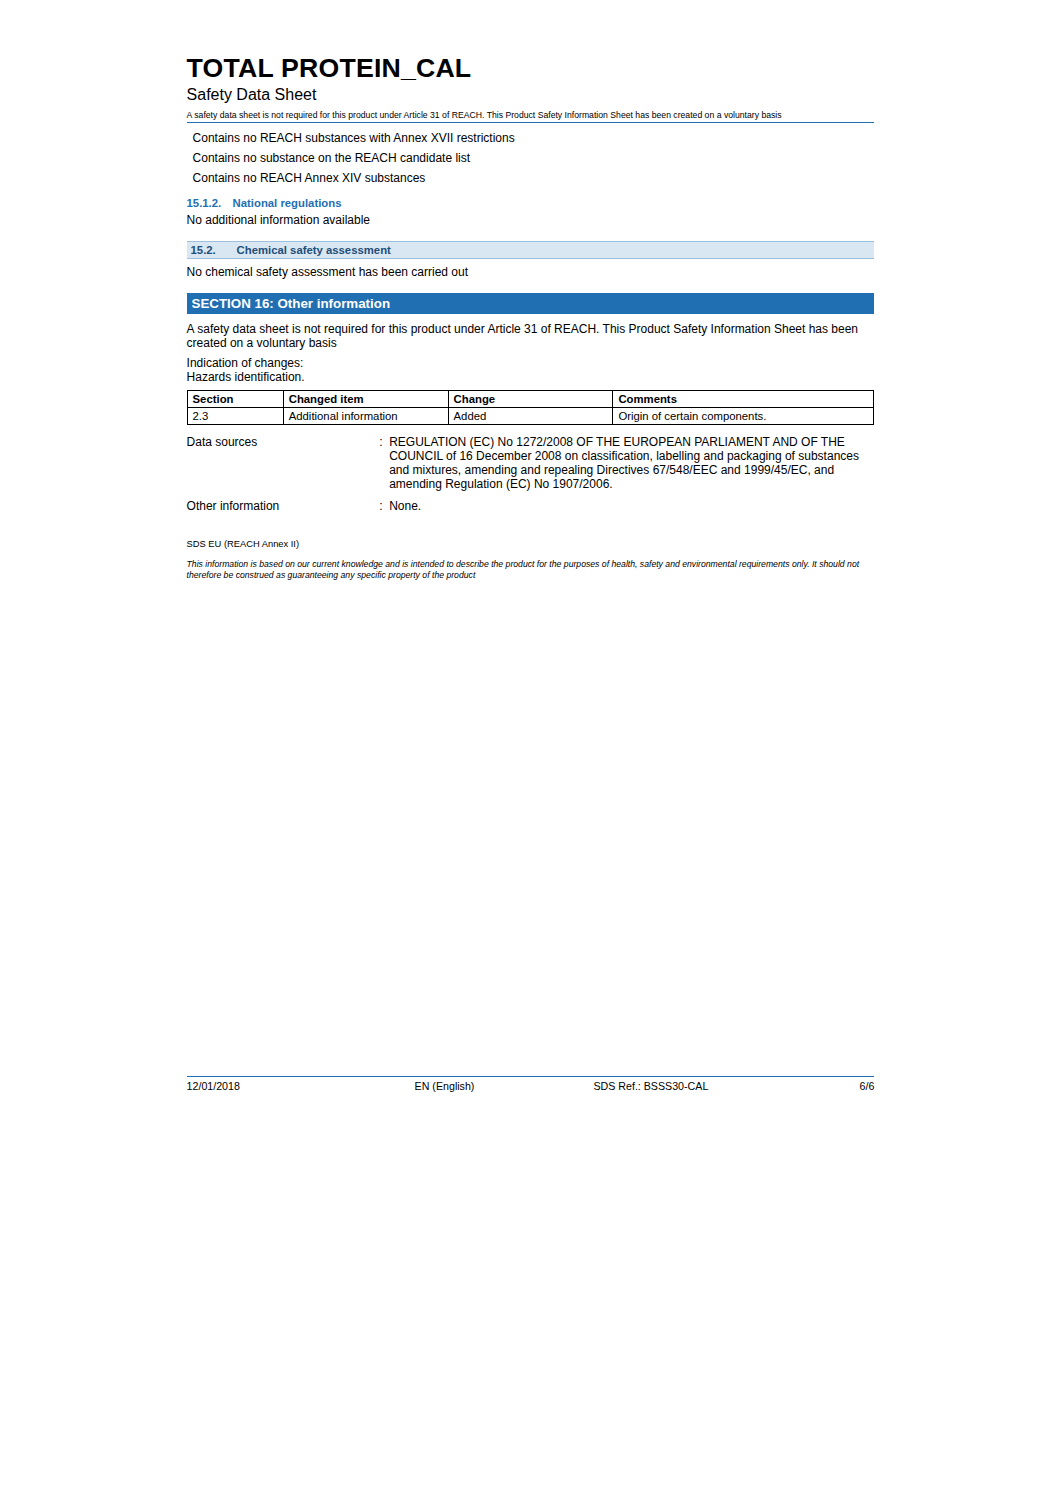TOTAL PROTEIN_CAL
Safety Data Sheet
A safety data sheet is not required for this product under Article 31 of REACH. This Product Safety Information Sheet has been created on a voluntary basis
Contains no REACH substances with Annex XVII restrictions
Contains no substance on the REACH candidate list
Contains no REACH Annex XIV substances
15.1.2. National regulations
No additional information available
15.2. Chemical safety assessment
No chemical safety assessment has been carried out
SECTION 16: Other information
A safety data sheet is not required for this product under Article 31 of REACH. This Product Safety Information Sheet has been created on a voluntary basis
Indication of changes:
Hazards identification.
| Section | Changed item | Change | Comments |
| --- | --- | --- | --- |
| 2.3 | Additional information | Added | Origin of certain components. |
| Data sources | : | REGULATION (EC) No 1272/2008 OF THE EUROPEAN PARLIAMENT AND OF THE COUNCIL of 16 December 2008 on classification, labelling and packaging of substances and mixtures, amending and repealing Directives 67/548/EEC and 1999/45/EC, and amending Regulation (EC) No 1907/2006. |
| Other information | : | None. |
SDS EU (REACH Annex II)
This information is based on our current knowledge and is intended to describe the product for the purposes of health, safety and environmental requirements only. It should not therefore be construed as guaranteeing any specific property of the product
| 12/01/2018 | EN (English) | SDS Ref.: BSSS30-CAL | 6/6 |